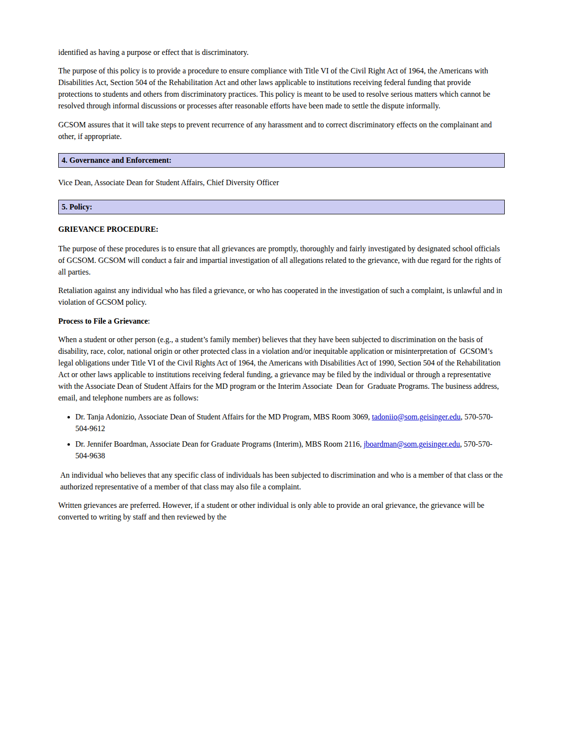identified as having a purpose or effect that is discriminatory.
The purpose of this policy is to provide a procedure to ensure compliance with Title VI of the Civil Right Act of 1964, the Americans with Disabilities Act, Section 504 of the Rehabilitation Act and other laws applicable to institutions receiving federal funding that provide protections to students and others from discriminatory practices. This policy is meant to be used to resolve serious matters which cannot be resolved through informal discussions or processes after reasonable efforts have been made to settle the dispute informally.
GCSOM assures that it will take steps to prevent recurrence of any harassment and to correct discriminatory effects on the complainant and other, if appropriate.
4. Governance and Enforcement:
Vice Dean, Associate Dean for Student Affairs, Chief Diversity Officer
5. Policy:
GRIEVANCE PROCEDURE:
The purpose of these procedures is to ensure that all grievances are promptly, thoroughly and fairly investigated by designated school officials of GCSOM. GCSOM will conduct a fair and impartial investigation of all allegations related to the grievance, with due regard for the rights of all parties.
Retaliation against any individual who has filed a grievance, or who has cooperated in the investigation of such a complaint, is unlawful and in violation of GCSOM policy.
Process to File a Grievance:
When a student or other person (e.g., a student’s family member) believes that they have been subjected to discrimination on the basis of disability, race, color, national origin or other protected class in a violation and/or inequitable application or misinterpretation of GCSOM’s legal obligations under Title VI of the Civil Rights Act of 1964, the Americans with Disabilities Act of 1990, Section 504 of the Rehabilitation Act or other laws applicable to institutions receiving federal funding, a grievance may be filed by the individual or through a representative with the Associate Dean of Student Affairs for the MD program or the Interim Associate Dean for Graduate Programs. The business address, email, and telephone numbers are as follows:
Dr. Tanja Adonizio, Associate Dean of Student Affairs for the MD Program, MBS Room 3069, tadoniio@som.geisinger.edu, 570-570-504-9612
Dr. Jennifer Boardman, Associate Dean for Graduate Programs (Interim), MBS Room 2116, jboardman@som.geisinger.edu, 570-570-504-9638
An individual who believes that any specific class of individuals has been subjected to discrimination and who is a member of that class or the authorized representative of a member of that class may also file a complaint.
Written grievances are preferred. However, if a student or other individual is only able to provide an oral grievance, the grievance will be converted to writing by staff and then reviewed by the